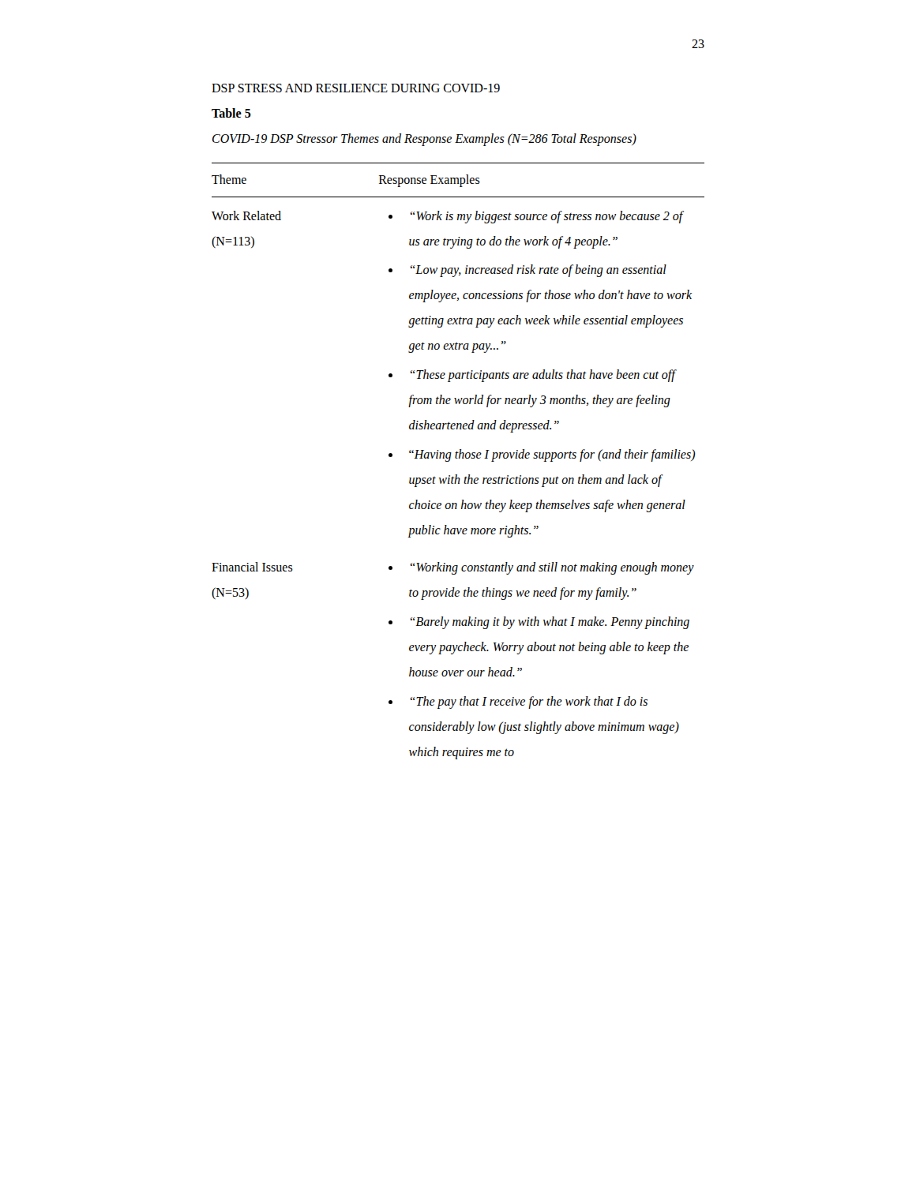23
DSP STRESS AND RESILIENCE DURING COVID-19
Table 5
COVID-19 DSP Stressor Themes and Response Examples (N=286 Total Responses)
| Theme | Response Examples |
| --- | --- |
| Work Related (N=113) | “Work is my biggest source of stress now because 2 of us are trying to do the work of 4 people.” “Low pay, increased risk rate of being an essential employee, concessions for those who don't have to work getting extra pay each week while essential employees get no extra pay...” “These participants are adults that have been cut off from the world for nearly 3 months, they are feeling disheartened and depressed.” “ Having those I provide supports for (and their families) upset with the restrictions put on them and lack of choice on how they keep themselves safe when general public have more rights.” |
| Financial Issues (N=53) | “Working constantly and still not making enough money to provide the things we need for my family.” “Barely making it by with what I make. Penny pinching every paycheck. Worry about not being able to keep the house over our head.” “The pay that I receive for the work that I do is considerably low (just slightly above minimum wage) which requires me to |